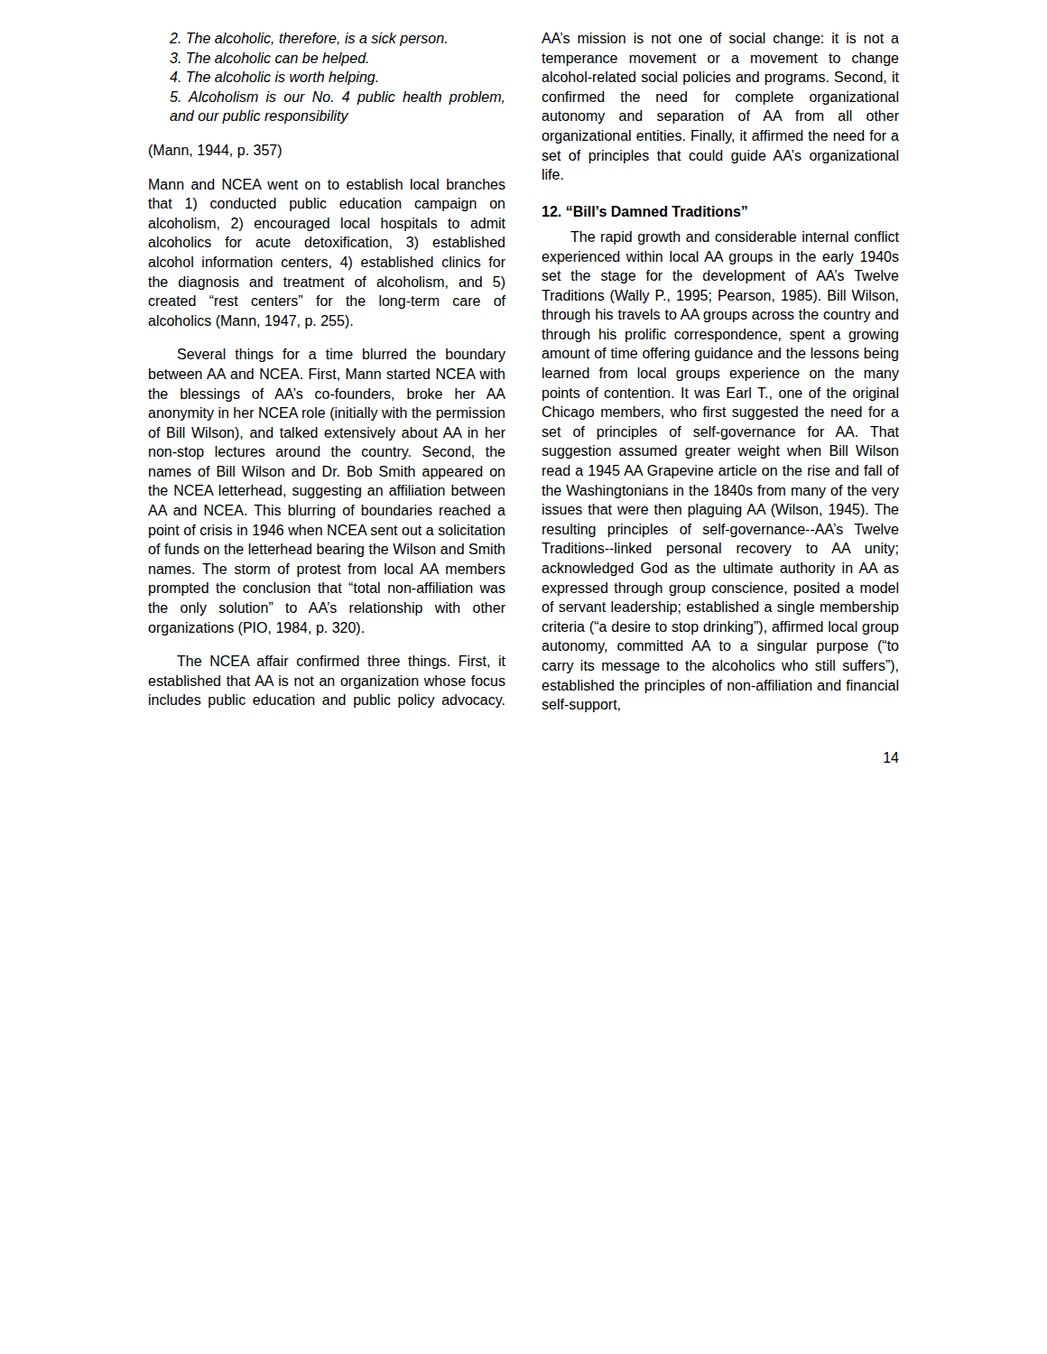2. The alcoholic, therefore, is a sick person.
3. The alcoholic can be helped.
4. The alcoholic is worth helping.
5. Alcoholism is our No. 4 public health problem, and our public responsibility
(Mann, 1944, p. 357)
Mann and NCEA went on to establish local branches that 1) conducted public education campaign on alcoholism, 2) encouraged local hospitals to admit alcoholics for acute detoxification, 3) established alcohol information centers, 4) established clinics for the diagnosis and treatment of alcoholism, and 5) created “rest centers” for the long-term care of alcoholics (Mann, 1947, p. 255).
Several things for a time blurred the boundary between AA and NCEA. First, Mann started NCEA with the blessings of AA’s co-founders, broke her AA anonymity in her NCEA role (initially with the permission of Bill Wilson), and talked extensively about AA in her non-stop lectures around the country. Second, the names of Bill Wilson and Dr. Bob Smith appeared on the NCEA letterhead, suggesting an affiliation between AA and NCEA. This blurring of boundaries reached a point of crisis in 1946 when NCEA sent out a solicitation of funds on the letterhead bearing the Wilson and Smith names. The storm of protest from local AA members prompted the conclusion that “total non-affiliation was the only solution” to AA’s relationship with other organizations (PIO, 1984, p. 320).
The NCEA affair confirmed three things. First, it established that AA is not an organization whose focus includes public education and public policy advocacy. AA’s mission is not one of social change: it is not a temperance movement or a movement to change alcohol-related social policies and programs. Second, it confirmed the need for complete organizational autonomy and separation of AA from all other organizational entities. Finally, it affirmed the need for a set of principles that could guide AA’s organizational life.
12. “Bill’s Damned Traditions”
The rapid growth and considerable internal conflict experienced within local AA groups in the early 1940s set the stage for the development of AA’s Twelve Traditions (Wally P., 1995; Pearson, 1985). Bill Wilson, through his travels to AA groups across the country and through his prolific correspondence, spent a growing amount of time offering guidance and the lessons being learned from local groups experience on the many points of contention. It was Earl T., one of the original Chicago members, who first suggested the need for a set of principles of self-governance for AA. That suggestion assumed greater weight when Bill Wilson read a 1945 AA Grapevine article on the rise and fall of the Washingtonians in the 1840s from many of the very issues that were then plaguing AA (Wilson, 1945). The resulting principles of self-governance--AA’s Twelve Traditions--linked personal recovery to AA unity; acknowledged God as the ultimate authority in AA as expressed through group conscience, posited a model of servant leadership; established a single membership criteria (“a desire to stop drinking”), affirmed local group autonomy, committed AA to a singular purpose (“to carry its message to the alcoholics who still suffers”), established the principles of non-affiliation and financial self-support,
14